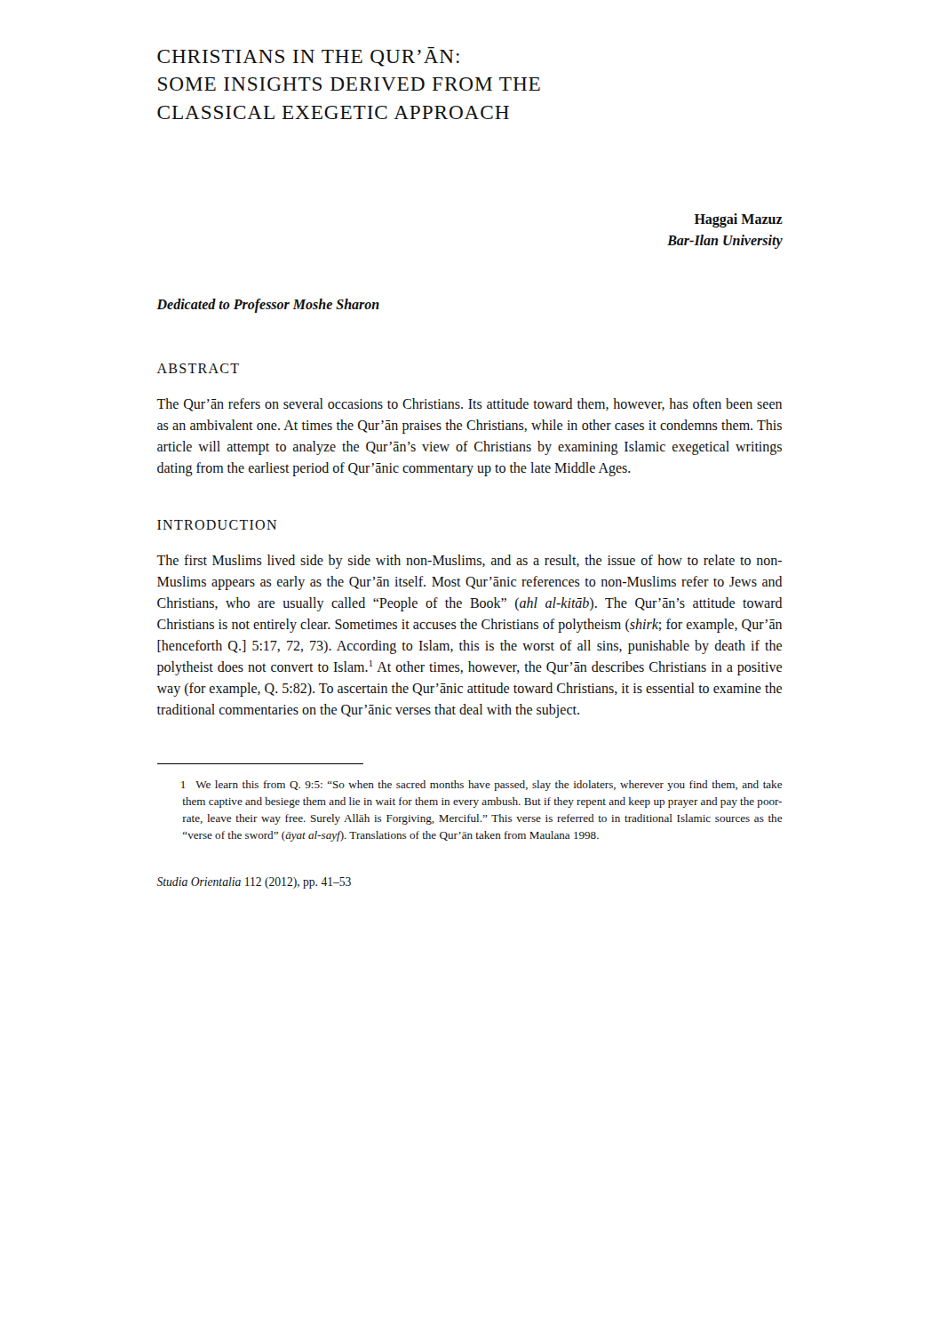Christians in the Qur’ān:
Some Insights Derived from the
Classical Exegetic Approach
Haggai Mazuz
Bar-Ilan University
Dedicated to Professor Moshe Sharon
Abstract
The Qur’ān refers on several occasions to Christians. Its attitude toward them, however, has often been seen as an ambivalent one. At times the Qur’ān praises the Christians, while in other cases it condemns them. This article will attempt to analyze the Qur’ān’s view of Christians by examining Islamic exegetical writings dating from the earliest period of Qur’ānic commentary up to the late Middle Ages.
Introduction
The first Muslims lived side by side with non-Muslims, and as a result, the issue of how to relate to non-Muslims appears as early as the Qur’ān itself. Most Qur’ānic references to non-Muslims refer to Jews and Christians, who are usually called “People of the Book” (ahl al-kitāb). The Qur’ān’s attitude toward Christians is not entirely clear. Sometimes it accuses the Christians of polytheism (shirk; for example, Qur’ān [henceforth Q.] 5:17, 72, 73). According to Islam, this is the worst of all sins, punishable by death if the polytheist does not convert to Islam.1 At other times, however, the Qur’ān describes Christians in a positive way (for example, Q. 5:82). To ascertain the Qur’ānic attitude toward Christians, it is essential to examine the traditional commentaries on the Qur’ānic verses that deal with the subject.
1 We learn this from Q. 9:5: “So when the sacred months have passed, slay the idolaters, wherever you find them, and take them captive and besiege them and lie in wait for them in every ambush. But if they repent and keep up prayer and pay the poor-rate, leave their way free. Surely Allāh is Forgiving, Merciful.” This verse is referred to in traditional Islamic sources as the “verse of the sword” (āyat al-sayf). Translations of the Qur’ān taken from Maulana 1998.
Studia Orientalia 112 (2012), pp. 41–53